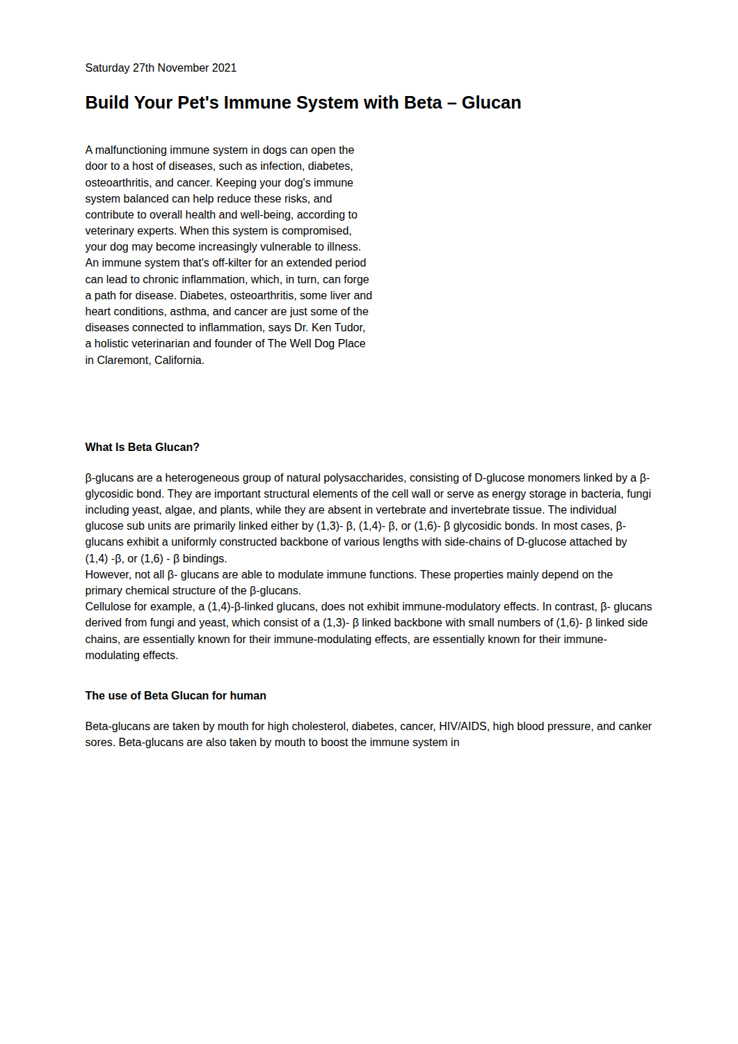Saturday 27th November 2021
Build Your Pet's Immune System with Beta – Glucan
A malfunctioning immune system in dogs can open the door to a host of diseases, such as infection, diabetes, osteoarthritis, and cancer. Keeping your dog's immune system balanced can help reduce these risks, and contribute to overall health and well-being, according to veterinary experts. When this system is compromised, your dog may become increasingly vulnerable to illness. An immune system that's off-kilter for an extended period can lead to chronic inflammation, which, in turn, can forge a path for disease. Diabetes, osteoarthritis, some liver and heart conditions, asthma, and cancer are just some of the diseases connected to inflammation, says Dr. Ken Tudor, a holistic veterinarian and founder of The Well Dog Place in Claremont, California.
What Is Beta Glucan?
β-glucans are a heterogeneous group of natural polysaccharides, consisting of D-glucose monomers linked by a β- glycosidic bond. They are important structural elements of the cell wall or serve as energy storage in bacteria, fungi including yeast, algae, and plants, while they are absent in vertebrate and invertebrate tissue. The individual glucose sub units are primarily linked either by (1,3)- β, (1,4)- β, or (1,6)- β glycosidic bonds. In most cases, β- glucans exhibit a uniformly constructed backbone of various lengths with side-chains of D-glucose attached by (1,4) -β, or (1,6) - β bindings.
However, not all β- glucans are able to modulate immune functions. These properties mainly depend on the primary chemical structure of the β-glucans.
Cellulose for example, a (1,4)-β-linked glucans, does not exhibit immune-modulatory effects. In contrast, β- glucans derived from fungi and yeast, which consist of a (1,3)- β linked backbone with small numbers of (1,6)- β linked side chains, are essentially known for their immune-modulating effects, are essentially known for their immune-modulating effects.
The use of Beta Glucan for human
Beta-glucans are taken by mouth for high cholesterol, diabetes, cancer, HIV/AIDS, high blood pressure, and canker sores. Beta-glucans are also taken by mouth to boost the immune system in